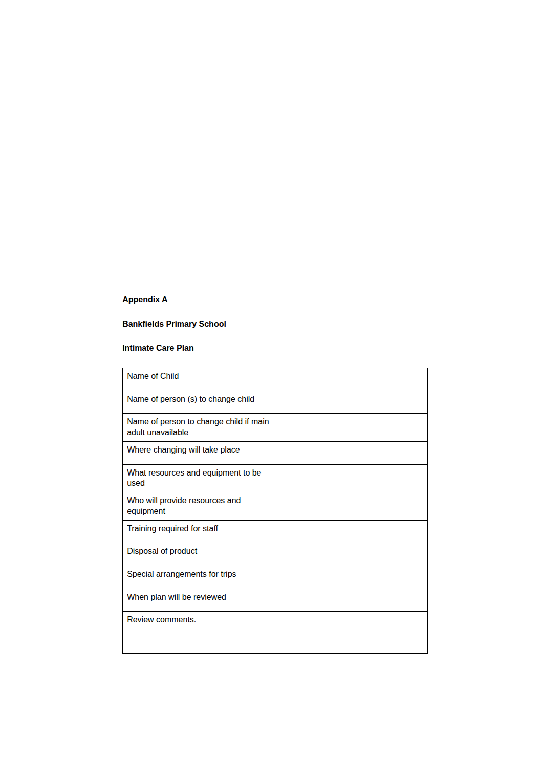Appendix A
Bankfields Primary School
Intimate Care Plan
| Name of Child | |
| Name of person (s) to change child | |
| Name of person to change child if main adult unavailable | |
| Where changing will take place | |
| What resources and equipment to be used | |
| Who will provide resources and equipment | |
| Training required for staff | |
| Disposal of product | |
| Special arrangements for trips | |
| When plan will be reviewed | |
| Review comments. | |